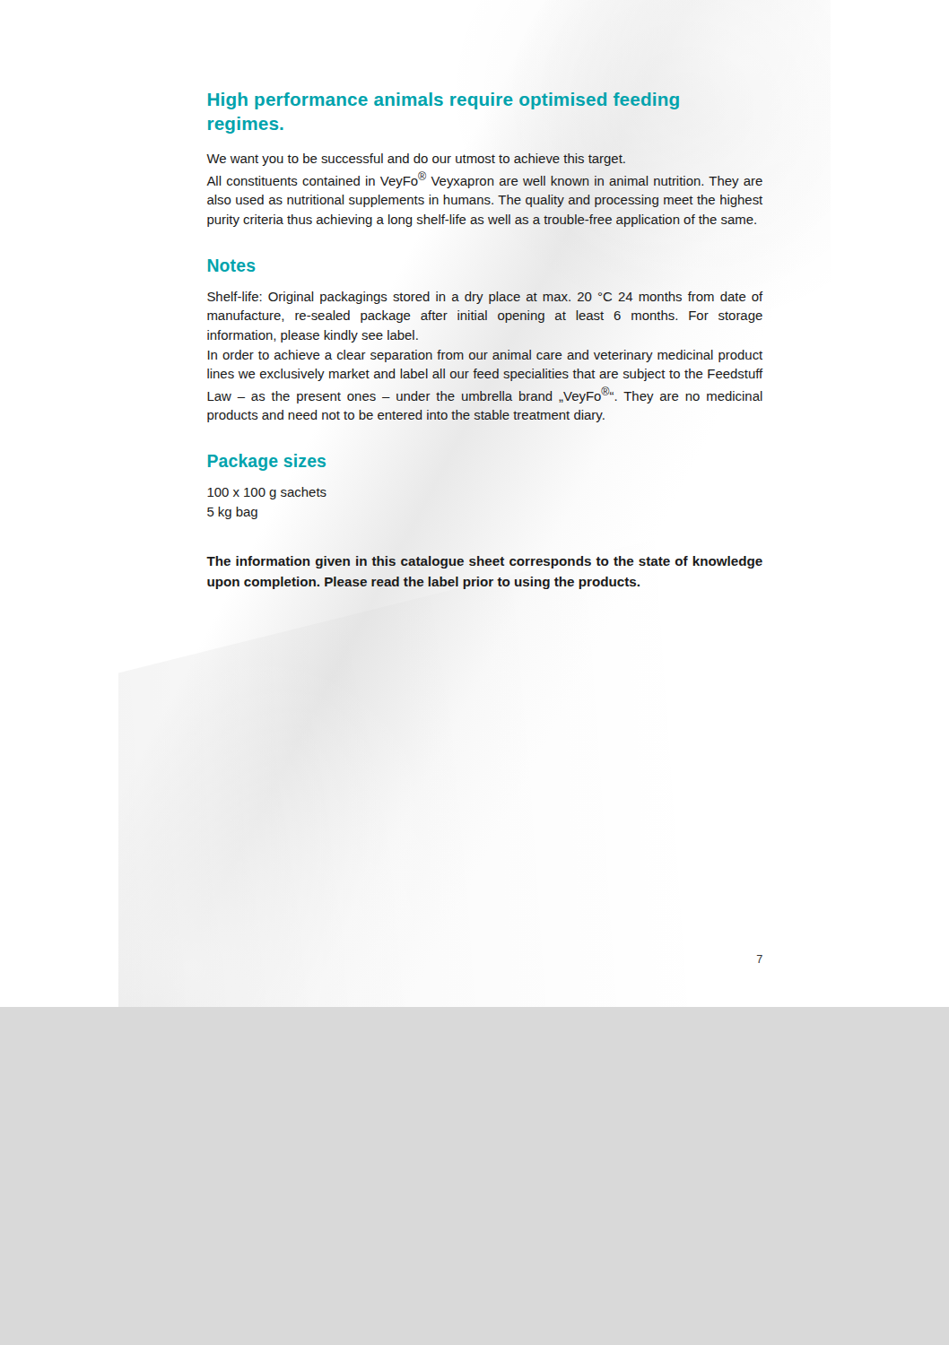High performance animals require optimised feeding regimes.
We want you to be successful and do our utmost to achieve this target.
All constituents contained in VeyFo® Veyxapron are well known in animal nutrition. They are also used as nutritional supplements in humans. The quality and processing meet the highest purity criteria thus achieving a long shelf-life as well as a trouble-free application of the same.
Notes
Shelf-life: Original packagings stored in a dry place at max. 20 °C 24 months from date of manufacture, re-sealed package after initial opening at least 6 months. For storage information, please kindly see label.
In order to achieve a clear separation from our animal care and veterinary medicinal product lines we exclusively market and label all our feed specialities that are subject to the Feedstuff Law – as the present ones – under the umbrella brand „VeyFo®“. They are no medicinal products and need not to be entered into the stable treatment diary.
Package sizes
100 x 100 g sachets
5 kg bag
The information given in this catalogue sheet corresponds to the state of knowledge upon completion. Please read the label prior to using the products.
7